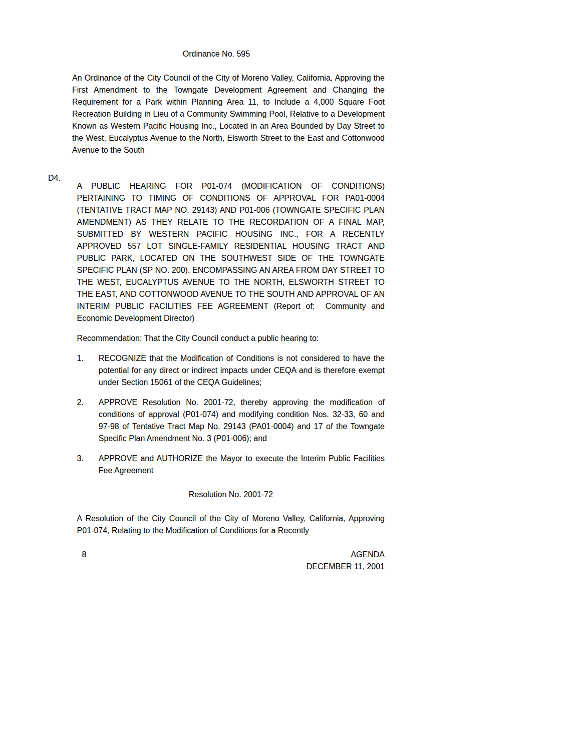Ordinance No. 595
An Ordinance of the City Council of the City of Moreno Valley, California, Approving the First Amendment to the Towngate Development Agreement and Changing the Requirement for a Park within Planning Area 11, to Include a 4,000 Square Foot Recreation Building in Lieu of a Community Swimming Pool, Relative to a Development Known as Western Pacific Housing Inc., Located in an Area Bounded by Day Street to the West, Eucalyptus Avenue to the North, Elsworth Street to the East and Cottonwood Avenue to the South
D4.
A PUBLIC HEARING FOR P01-074 (MODIFICATION OF CONDITIONS) PERTAINING TO TIMING OF CONDITIONS OF APPROVAL FOR PA01-0004 (TENTATIVE TRACT MAP NO. 29143) AND P01-006 (TOWNGATE SPECIFIC PLAN AMENDMENT) AS THEY RELATE TO THE RECORDATION OF A FINAL MAP, SUBMITTED BY WESTERN PACIFIC HOUSING INC., FOR A RECENTLY APPROVED 557 LOT SINGLE-FAMILY RESIDENTIAL HOUSING TRACT AND PUBLIC PARK, LOCATED ON THE SOUTHWEST SIDE OF THE TOWNGATE SPECIFIC PLAN (SP NO. 200), ENCOMPASSING AN AREA FROM DAY STREET TO THE WEST, EUCALYPTUS AVENUE TO THE NORTH, ELSWORTH STREET TO THE EAST, AND COTTONWOOD AVENUE TO THE SOUTH AND APPROVAL OF AN INTERIM PUBLIC FACILITIES FEE AGREEMENT (Report of: Community and Economic Development Director)
Recommendation: That the City Council conduct a public hearing to:
1.
RECOGNIZE that the Modification of Conditions is not considered to have the potential for any direct or indirect impacts under CEQA and is therefore exempt under Section 15061 of the CEQA Guidelines;
2.
APPROVE Resolution No. 2001-72, thereby approving the modification of conditions of approval (P01-074) and modifying condition Nos. 32-33, 60 and 97-98 of Tentative Tract Map No. 29143 (PA01-0004) and 17 of the Towngate Specific Plan Amendment No. 3 (P01-006); and
3.
APPROVE and AUTHORIZE the Mayor to execute the Interim Public Facilities Fee Agreement
Resolution No. 2001-72
A Resolution of the City Council of the City of Moreno Valley, California, Approving P01-074, Relating to the Modification of Conditions for a Recently
8 AGENDA
DECEMBER 11, 2001